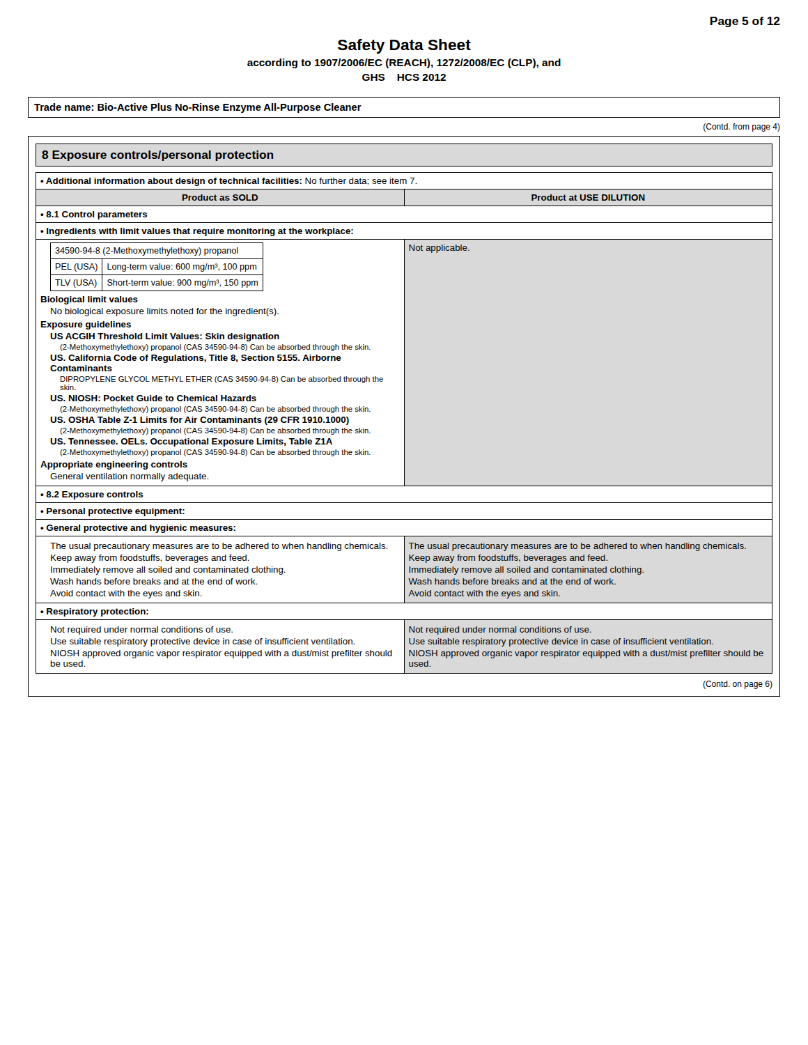Page 5 of 12
Safety Data Sheet
according to 1907/2006/EC (REACH), 1272/2008/EC (CLP), and
GHS HCS 2012
Trade name: Bio-Active Plus No-Rinse Enzyme All-Purpose Cleaner
(Contd. from page 4)
8 Exposure controls/personal protection
| • Additional information about design of technical facilities: No further data; see item 7. |
| Product as SOLD | Product at USE DILUTION |
| • 8.1 Control parameters |
| • Ingredients with limit values that require monitoring at the workplace: |
| / 34590-94-8 (2-Methoxymethylethoxy) propanol / / PEL (USA) / Long-term value: 600 mg/m³, 100 ppm / / TLV (USA) / Short-term value: 900 mg/m³, 150 ppm / Biological limit values No biological exposure limits noted for the ingredient(s). Exposure guidelines US ACGIH Threshold Limit Values: Skin designation (2-Methoxymethylethoxy) propanol (CAS 34590-94-8) Can be absorbed through the skin. US. California Code of Regulations, Title 8, Section 5155. Airborne Contaminants DIPROPYLENE GLYCOL METHYL ETHER (CAS 34590-94-8) Can be absorbed through the skin. US. NIOSH: Pocket Guide to Chemical Hazards (2-Methoxymethylethoxy) propanol (CAS 34590-94-8) Can be absorbed through the skin. US. OSHA Table Z-1 Limits for Air Contaminants (29 CFR 1910.1000) (2-Methoxymethylethoxy) propanol (CAS 34590-94-8) Can be absorbed through the skin. US. Tennessee. OELs. Occupational Exposure Limits, Table Z1A (2-Methoxymethylethoxy) propanol (CAS 34590-94-8) Can be absorbed through the skin. Appropriate engineering controls General ventilation normally adequate. | Not applicable. |
| • 8.2 Exposure controls |
| • Personal protective equipment: |
| • General protective and hygienic measures: |
| The usual precautionary measures are to be adhered to when handling chemicals. Keep away from foodstuffs, beverages and feed. Immediately remove all soiled and contaminated clothing. Wash hands before breaks and at the end of work. Avoid contact with the eyes and skin. | The usual precautionary measures are to be adhered to when handling chemicals. Keep away from foodstuffs, beverages and feed. Immediately remove all soiled and contaminated clothing. Wash hands before breaks and at the end of work. Avoid contact with the eyes and skin. |
| • Respiratory protection: |
| Not required under normal conditions of use. Use suitable respiratory protective device in case of insufficient ventilation. NIOSH approved organic vapor respirator equipped with a dust/mist prefilter should be used. | Not required under normal conditions of use. Use suitable respiratory protective device in case of insufficient ventilation. NIOSH approved organic vapor respirator equipped with a dust/mist prefilter should be used. |
(Contd. on page 6)